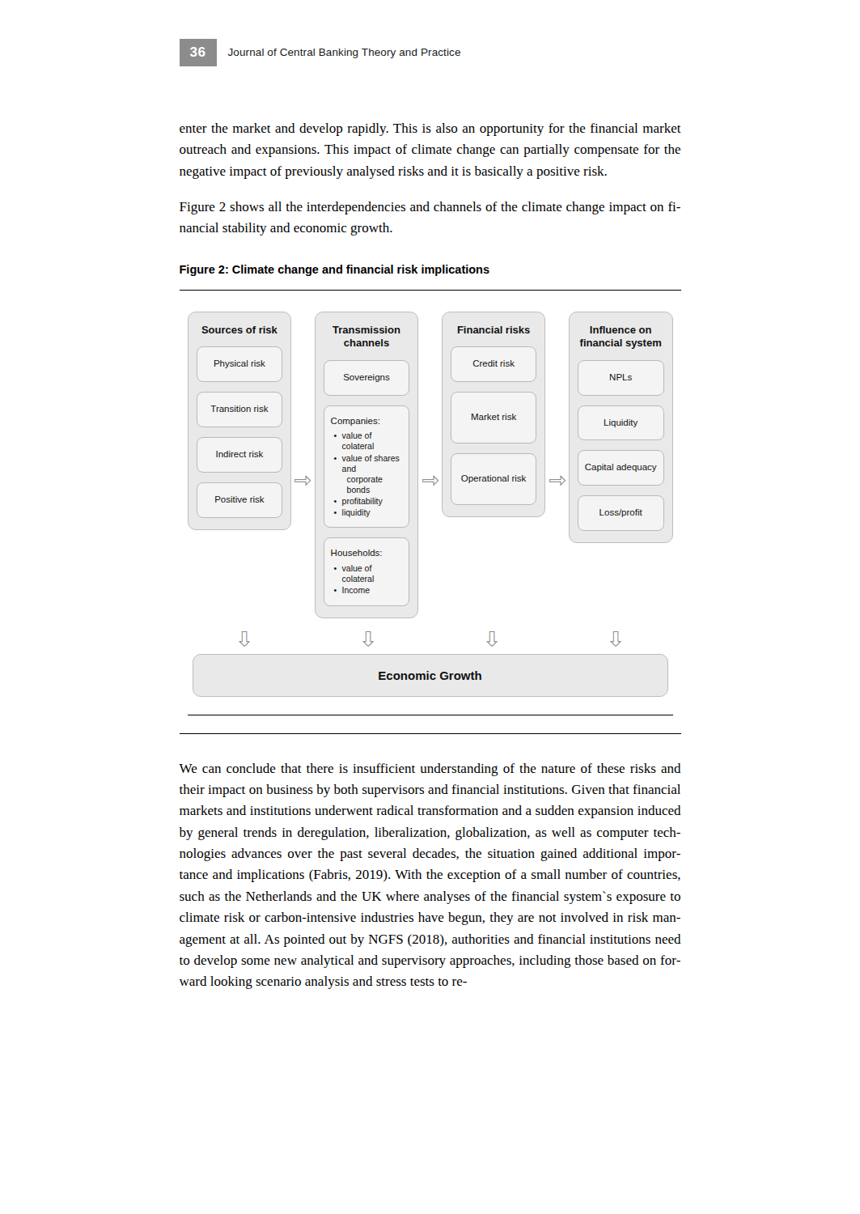36
Journal of Central Banking Theory and Practice
enter the market and develop rapidly. This is also an opportunity for the financial market outreach and expansions. This impact of climate change can partially compensate for the negative impact of previously analysed risks and it is basically a positive risk.
Figure 2 shows all the interdependencies and channels of the climate change impact on financial stability and economic growth.
Figure 2: Climate change and financial risk implications
Sources of risk
Physical risk
Transition risk
Indirect risk
Positive risk
➞
Transmission channels
Sovereigns
Companies:
value of colateral
value of shares andcorporate bonds
profitability
liquidity
Households:
value of colateral
Income
➞
Financial risks
Credit risk
Market risk
Operational risk
➞
Influence on
financial system
NPLs
Liquidity
Capital adequacy
Loss/profit
⬇ ⬇ ⬇ ⬇
Economic Growth
We can conclude that there is insufficient understanding of the nature of these risks and their impact on business by both supervisors and financial institutions. Given that financial markets and institutions underwent radical transformation and a sudden expansion induced by general trends in deregulation, liberalization, globalization, as well as computer technologies advances over the past several decades, the situation gained additional importance and implications (Fabris, 2019). With the exception of a small number of countries, such as the Netherlands and the UK where analyses of the financial system`s exposure to climate risk or carbon-intensive industries have begun, they are not involved in risk management at all. As pointed out by NGFS (2018), authorities and financial institutions need to develop some new analytical and supervisory approaches, including those based on forward looking scenario analysis and stress tests to re-